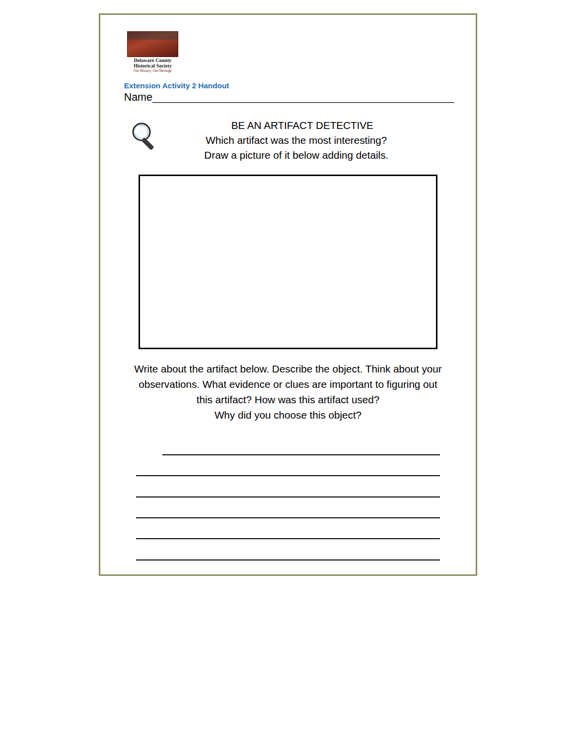Delaware County
Historical Society
Our History, Our Heritage
Extension Activity 2 Handout
Name______________________________________________________
BE AN ARTIFACT DETECTIVE
Which artifact was the most interesting?
Draw a picture of it below adding details.
Write about the artifact below. Describe the object. Think about your observations. What evidence or clues are important to figuring out this artifact? How was this artifact used?
Why did you choose this object?